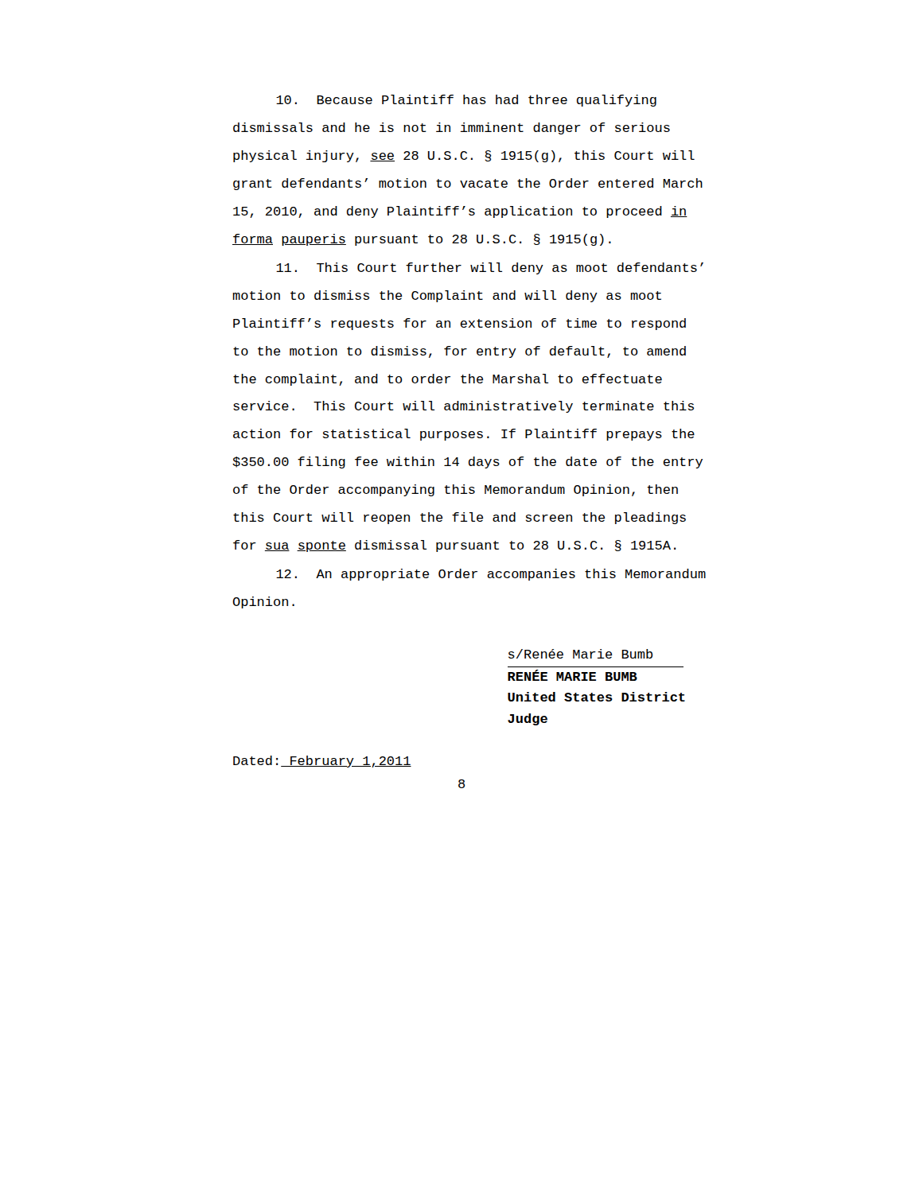10. Because Plaintiff has had three qualifying dismissals and he is not in imminent danger of serious physical injury, see 28 U.S.C. § 1915(g), this Court will grant defendants’ motion to vacate the Order entered March 15, 2010, and deny Plaintiff’s application to proceed in forma pauperis pursuant to 28 U.S.C. § 1915(g).
11. This Court further will deny as moot defendants’ motion to dismiss the Complaint and will deny as moot Plaintiff’s requests for an extension of time to respond to the motion to dismiss, for entry of default, to amend the complaint, and to order the Marshal to effectuate service. This Court will administratively terminate this action for statistical purposes. If Plaintiff prepays the $350.00 filing fee within 14 days of the date of the entry of the Order accompanying this Memorandum Opinion, then this Court will reopen the file and screen the pleadings for sua sponte dismissal pursuant to 28 U.S.C. § 1915A.
12. An appropriate Order accompanies this Memorandum Opinion.
s/Renée Marie Bumb
RENÉE MARIE BUMB
United States District Judge
Dated: February 1,2011
8